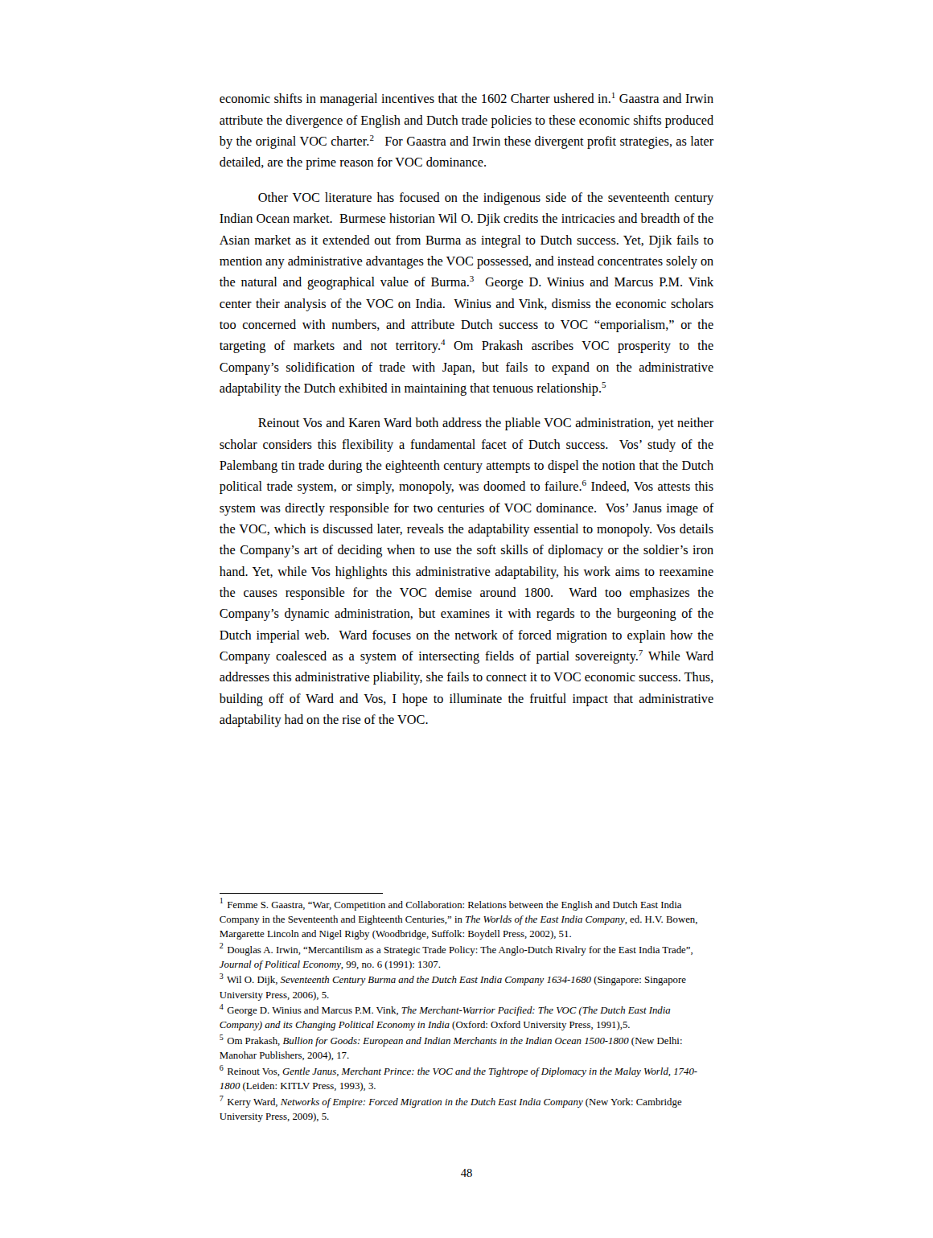economic shifts in managerial incentives that the 1602 Charter ushered in.1 Gaastra and Irwin attribute the divergence of English and Dutch trade policies to these economic shifts produced by the original VOC charter.2 For Gaastra and Irwin these divergent profit strategies, as later detailed, are the prime reason for VOC dominance.
Other VOC literature has focused on the indigenous side of the seventeenth century Indian Ocean market. Burmese historian Wil O. Djik credits the intricacies and breadth of the Asian market as it extended out from Burma as integral to Dutch success. Yet, Djik fails to mention any administrative advantages the VOC possessed, and instead concentrates solely on the natural and geographical value of Burma.3 George D. Winius and Marcus P.M. Vink center their analysis of the VOC on India. Winius and Vink, dismiss the economic scholars too concerned with numbers, and attribute Dutch success to VOC “emporialism,” or the targeting of markets and not territory.4 Om Prakash ascribes VOC prosperity to the Company’s solidification of trade with Japan, but fails to expand on the administrative adaptability the Dutch exhibited in maintaining that tenuous relationship.5
Reinout Vos and Karen Ward both address the pliable VOC administration, yet neither scholar considers this flexibility a fundamental facet of Dutch success. Vos’ study of the Palembang tin trade during the eighteenth century attempts to dispel the notion that the Dutch political trade system, or simply, monopoly, was doomed to failure.6 Indeed, Vos attests this system was directly responsible for two centuries of VOC dominance. Vos’ Janus image of the VOC, which is discussed later, reveals the adaptability essential to monopoly. Vos details the Company’s art of deciding when to use the soft skills of diplomacy or the soldier’s iron hand. Yet, while Vos highlights this administrative adaptability, his work aims to reexamine the causes responsible for the VOC demise around 1800. Ward too emphasizes the Company’s dynamic administration, but examines it with regards to the burgeoning of the Dutch imperial web. Ward focuses on the network of forced migration to explain how the Company coalesced as a system of intersecting fields of partial sovereignty.7 While Ward addresses this administrative pliability, she fails to connect it to VOC economic success. Thus, building off of Ward and Vos, I hope to illuminate the fruitful impact that administrative adaptability had on the rise of the VOC.
1 Femme S. Gaastra, “War, Competition and Collaboration: Relations between the English and Dutch East India Company in the Seventeenth and Eighteenth Centuries,” in The Worlds of the East India Company, ed. H.V. Bowen, Margarette Lincoln and Nigel Rigby (Woodbridge, Suffolk: Boydell Press, 2002), 51.
2 Douglas A. Irwin, “Mercantilism as a Strategic Trade Policy: The Anglo-Dutch Rivalry for the East India Trade”, Journal of Political Economy, 99, no. 6 (1991): 1307.
3 Wil O. Dijk, Seventeenth Century Burma and the Dutch East India Company 1634-1680 (Singapore: Singapore University Press, 2006), 5.
4 George D. Winius and Marcus P.M. Vink, The Merchant-Warrior Pacified: The VOC (The Dutch East India Company) and its Changing Political Economy in India (Oxford: Oxford University Press, 1991),5.
5 Om Prakash, Bullion for Goods: European and Indian Merchants in the Indian Ocean 1500-1800 (New Delhi: Manohar Publishers, 2004), 17.
6 Reinout Vos, Gentle Janus, Merchant Prince: the VOC and the Tightrope of Diplomacy in the Malay World, 1740-1800 (Leiden: KITLV Press, 1993), 3.
7 Kerry Ward, Networks of Empire: Forced Migration in the Dutch East India Company (New York: Cambridge University Press, 2009), 5.
48